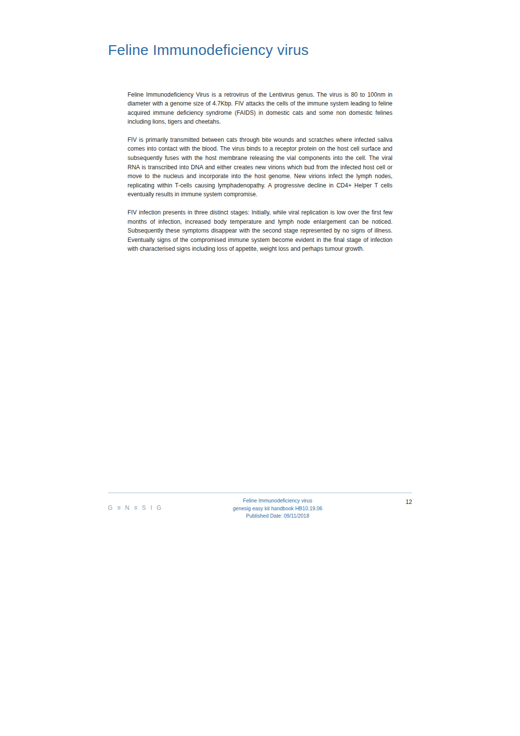Feline Immunodeficiency virus
Feline Immunodeficiency Virus is a retrovirus of the Lentivirus genus. The virus is 80 to 100nm in diameter with a genome size of 4.7Kbp. FIV attacks the cells of the immune system leading to feline acquired immune deficiency syndrome (FAIDS) in domestic cats and some non domestic felines including lions, tigers and cheetahs.
FIV is primarily transmitted between cats through bite wounds and scratches where infected saliva comes into contact with the blood. The virus binds to a receptor protein on the host cell surface and subsequently fuses with the host membrane releasing the vial components into the cell. The viral RNA is transcribed into DNA and either creates new virions which bud from the infected host cell or move to the nucleus and incorporate into the host genome. New virions infect the lymph nodes, replicating within T-cells causing lymphadenopathy. A progressive decline in CD4+ Helper T cells eventually results in immune system compromise.
FIV infection presents in three distinct stages: Initially, while viral replication is low over the first few months of infection, increased body temperature and lymph node enlargement can be noticed. Subsequently these symptoms disappear with the second stage represented by no signs of illness. Eventually signs of the compromised immune system become evident in the final stage of infection with characterised signs including loss of appetite, weight loss and perhaps tumour growth.
G ≡ N ≡ S I G
Feline Immunodeficiency virus
genesig easy kit handbook HB10.19.06
Published Date: 09/11/2018
12